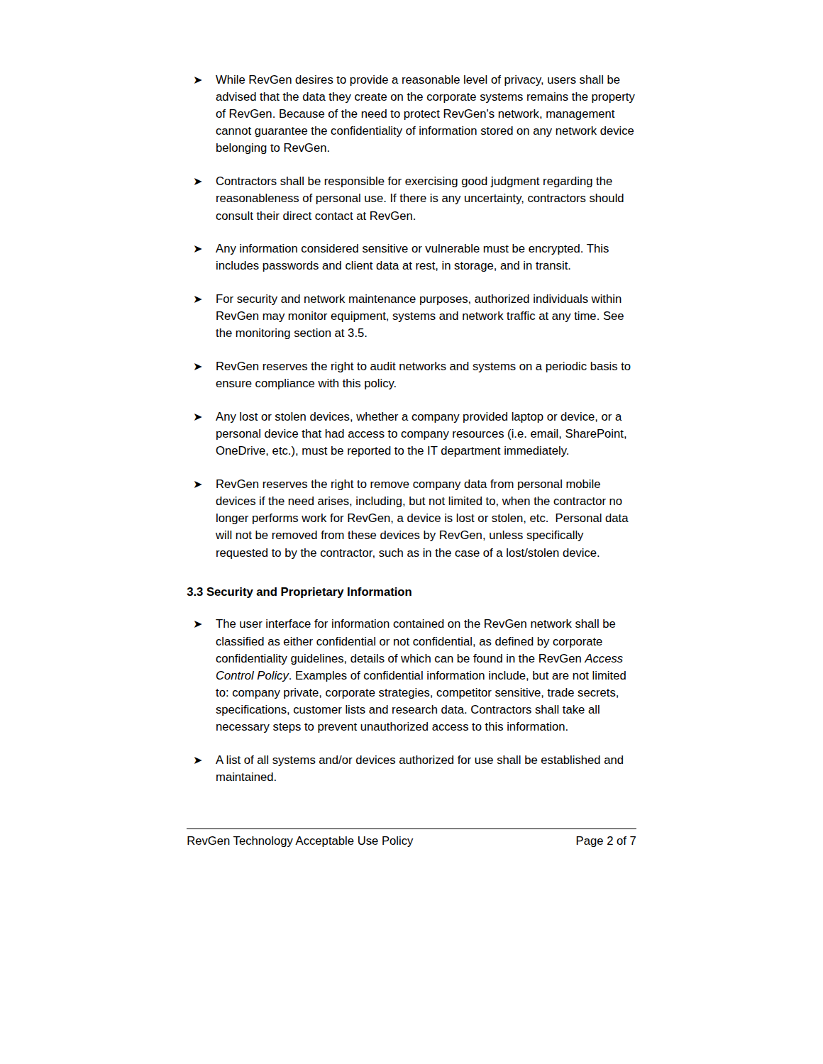While RevGen desires to provide a reasonable level of privacy, users shall be advised that the data they create on the corporate systems remains the property of RevGen. Because of the need to protect RevGen's network, management cannot guarantee the confidentiality of information stored on any network device belonging to RevGen.
Contractors shall be responsible for exercising good judgment regarding the reasonableness of personal use. If there is any uncertainty, contractors should consult their direct contact at RevGen.
Any information considered sensitive or vulnerable must be encrypted. This includes passwords and client data at rest, in storage, and in transit.
For security and network maintenance purposes, authorized individuals within RevGen may monitor equipment, systems and network traffic at any time. See the monitoring section at 3.5.
RevGen reserves the right to audit networks and systems on a periodic basis to ensure compliance with this policy.
Any lost or stolen devices, whether a company provided laptop or device, or a personal device that had access to company resources (i.e. email, SharePoint, OneDrive, etc.), must be reported to the IT department immediately.
RevGen reserves the right to remove company data from personal mobile devices if the need arises, including, but not limited to, when the contractor no longer performs work for RevGen, a device is lost or stolen, etc. Personal data will not be removed from these devices by RevGen, unless specifically requested to by the contractor, such as in the case of a lost/stolen device.
3.3 Security and Proprietary Information
The user interface for information contained on the RevGen network shall be classified as either confidential or not confidential, as defined by corporate confidentiality guidelines, details of which can be found in the RevGen Access Control Policy. Examples of confidential information include, but are not limited to: company private, corporate strategies, competitor sensitive, trade secrets, specifications, customer lists and research data. Contractors shall take all necessary steps to prevent unauthorized access to this information.
A list of all systems and/or devices authorized for use shall be established and maintained.
RevGen Technology Acceptable Use Policy
Page 2 of 7